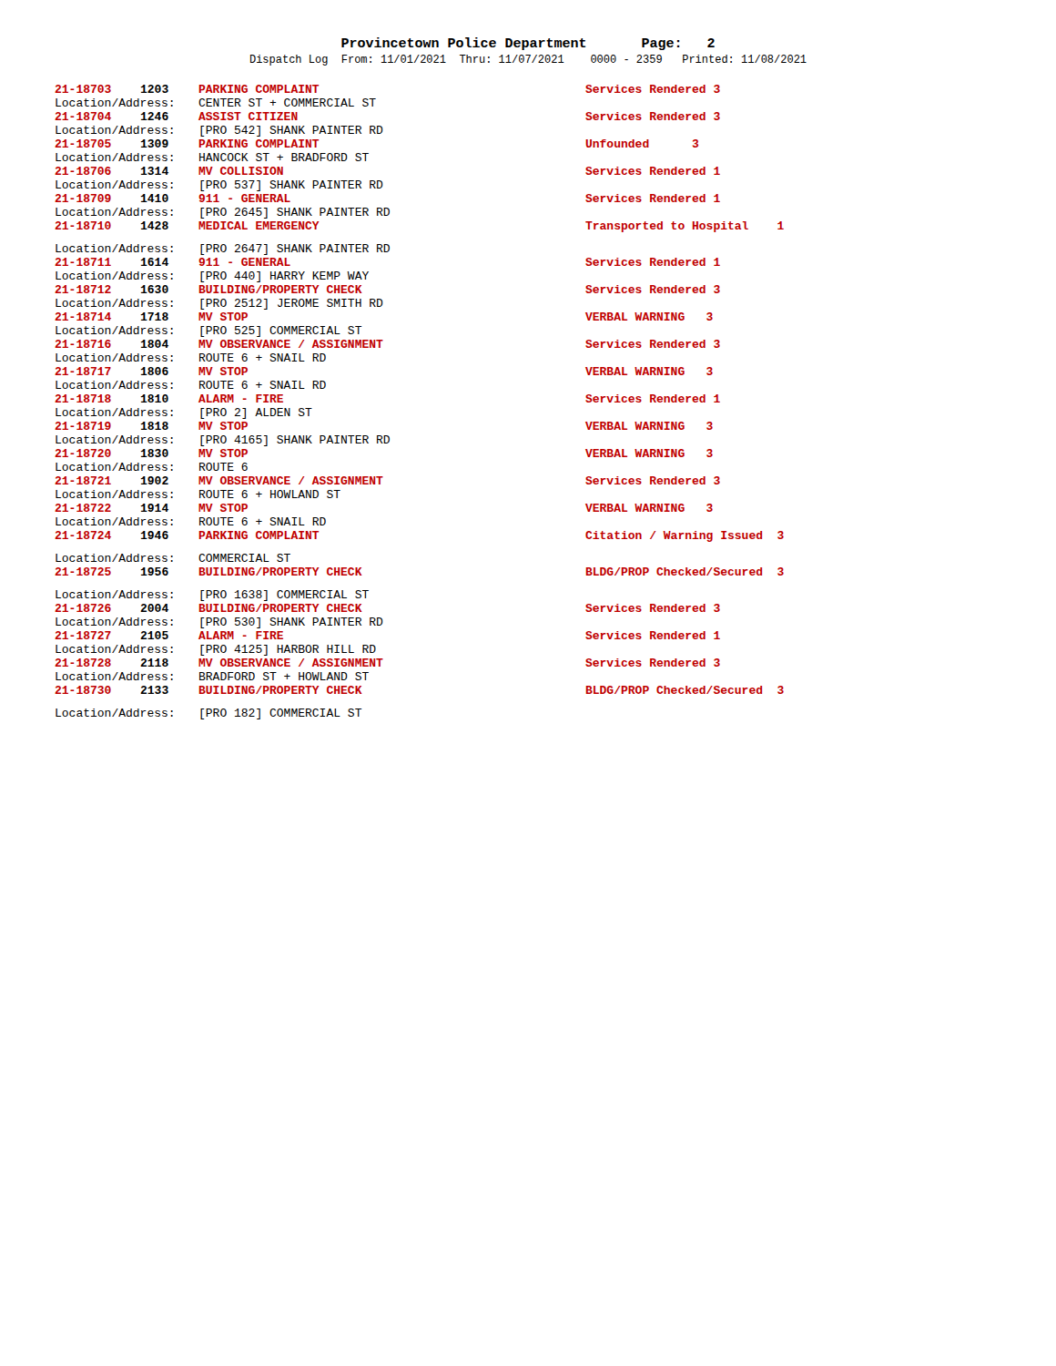Provincetown Police Department Page: 2
Dispatch Log From: 11/01/2021 Thru: 11/07/2021 0000 - 2359 Printed: 11/08/2021
| 21-18703 | 1203 | PARKING COMPLAINT | Services Rendered 3 |
| Location/Address: | CENTER ST + COMMERCIAL ST |
| 21-18704 | 1246 | ASSIST CITIZEN | Services Rendered 3 |
| Location/Address: | [PRO 542] SHANK PAINTER RD |
| 21-18705 | 1309 | PARKING COMPLAINT | Unfounded 3 |
| Location/Address: | HANCOCK ST + BRADFORD ST |
| 21-18706 | 1314 | MV COLLISION | Services Rendered 1 |
| Location/Address: | [PRO 537] SHANK PAINTER RD |
| 21-18709 | 1410 | 911 - GENERAL | Services Rendered 1 |
| Location/Address: | [PRO 2645] SHANK PAINTER RD |
| 21-18710 | 1428 | MEDICAL EMERGENCY | Transported to Hospital 1 |
| Location/Address: | [PRO 2647] SHANK PAINTER RD |
| 21-18711 | 1614 | 911 - GENERAL | Services Rendered 1 |
| Location/Address: | [PRO 440] HARRY KEMP WAY |
| 21-18712 | 1630 | BUILDING/PROPERTY CHECK | Services Rendered 3 |
| Location/Address: | [PRO 2512] JEROME SMITH RD |
| 21-18714 | 1718 | MV STOP | VERBAL WARNING 3 |
| Location/Address: | [PRO 525] COMMERCIAL ST |
| 21-18716 | 1804 | MV OBSERVANCE / ASSIGNMENT | Services Rendered 3 |
| Location/Address: | ROUTE 6 + SNAIL RD |
| 21-18717 | 1806 | MV STOP | VERBAL WARNING 3 |
| Location/Address: | ROUTE 6 + SNAIL RD |
| 21-18718 | 1810 | ALARM - FIRE | Services Rendered 1 |
| Location/Address: | [PRO 2] ALDEN ST |
| 21-18719 | 1818 | MV STOP | VERBAL WARNING 3 |
| Location/Address: | [PRO 4165] SHANK PAINTER RD |
| 21-18720 | 1830 | MV STOP | VERBAL WARNING 3 |
| Location/Address: | ROUTE 6 |
| 21-18721 | 1902 | MV OBSERVANCE / ASSIGNMENT | Services Rendered 3 |
| Location/Address: | ROUTE 6 + HOWLAND ST |
| 21-18722 | 1914 | MV STOP | VERBAL WARNING 3 |
| Location/Address: | ROUTE 6 + SNAIL RD |
| 21-18724 | 1946 | PARKING COMPLAINT | Citation / Warning Issued 3 |
| Location/Address: | COMMERCIAL ST |
| 21-18725 | 1956 | BUILDING/PROPERTY CHECK | BLDG/PROP Checked/Secured 3 |
| Location/Address: | [PRO 1638] COMMERCIAL ST |
| 21-18726 | 2004 | BUILDING/PROPERTY CHECK | Services Rendered 3 |
| Location/Address: | [PRO 530] SHANK PAINTER RD |
| 21-18727 | 2105 | ALARM - FIRE | Services Rendered 1 |
| Location/Address: | [PRO 4125] HARBOR HILL RD |
| 21-18728 | 2118 | MV OBSERVANCE / ASSIGNMENT | Services Rendered 3 |
| Location/Address: | BRADFORD ST + HOWLAND ST |
| 21-18730 | 2133 | BUILDING/PROPERTY CHECK | BLDG/PROP Checked/Secured 3 |
| Location/Address: | [PRO 182] COMMERCIAL ST |